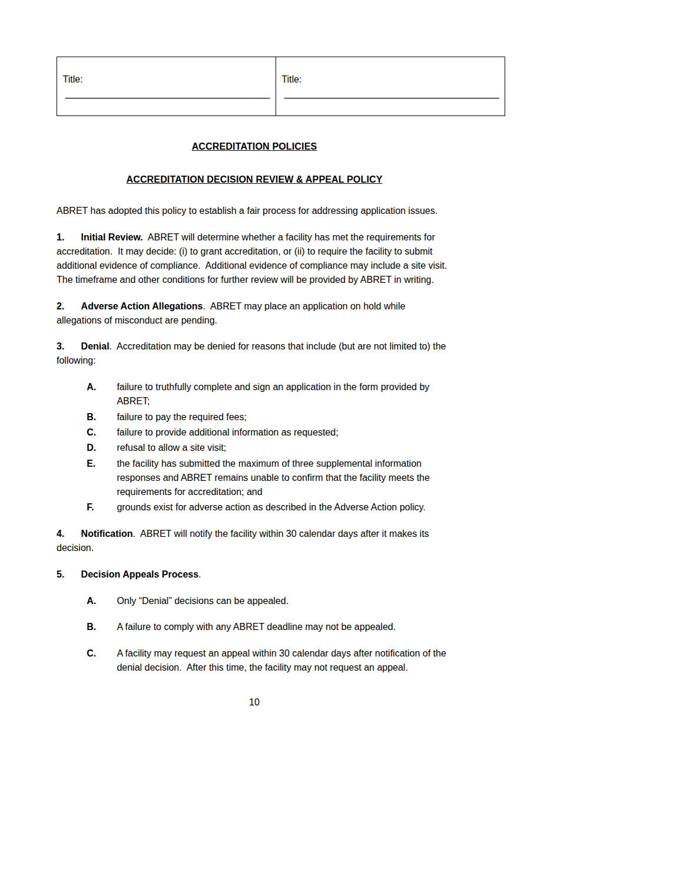| Title: _______________________________________ | Title: _________________________________________ |
ACCREDITATION POLICIES
ACCREDITATION DECISION REVIEW & APPEAL POLICY
ABRET has adopted this policy to establish a fair process for addressing application issues.
1. Initial Review. ABRET will determine whether a facility has met the requirements for accreditation. It may decide: (i) to grant accreditation, or (ii) to require the facility to submit additional evidence of compliance. Additional evidence of compliance may include a site visit. The timeframe and other conditions for further review will be provided by ABRET in writing.
2. Adverse Action Allegations. ABRET may place an application on hold while allegations of misconduct are pending.
3. Denial. Accreditation may be denied for reasons that include (but are not limited to) the following:
A. failure to truthfully complete and sign an application in the form provided by ABRET;
B. failure to pay the required fees;
C. failure to provide additional information as requested;
D. refusal to allow a site visit;
E. the facility has submitted the maximum of three supplemental information responses and ABRET remains unable to confirm that the facility meets the requirements for accreditation; and
F. grounds exist for adverse action as described in the Adverse Action policy.
4. Notification. ABRET will notify the facility within 30 calendar days after it makes its decision.
5. Decision Appeals Process.
A. Only “Denial” decisions can be appealed.
B. A failure to comply with any ABRET deadline may not be appealed.
C. A facility may request an appeal within 30 calendar days after notification of the denial decision. After this time, the facility may not request an appeal.
10